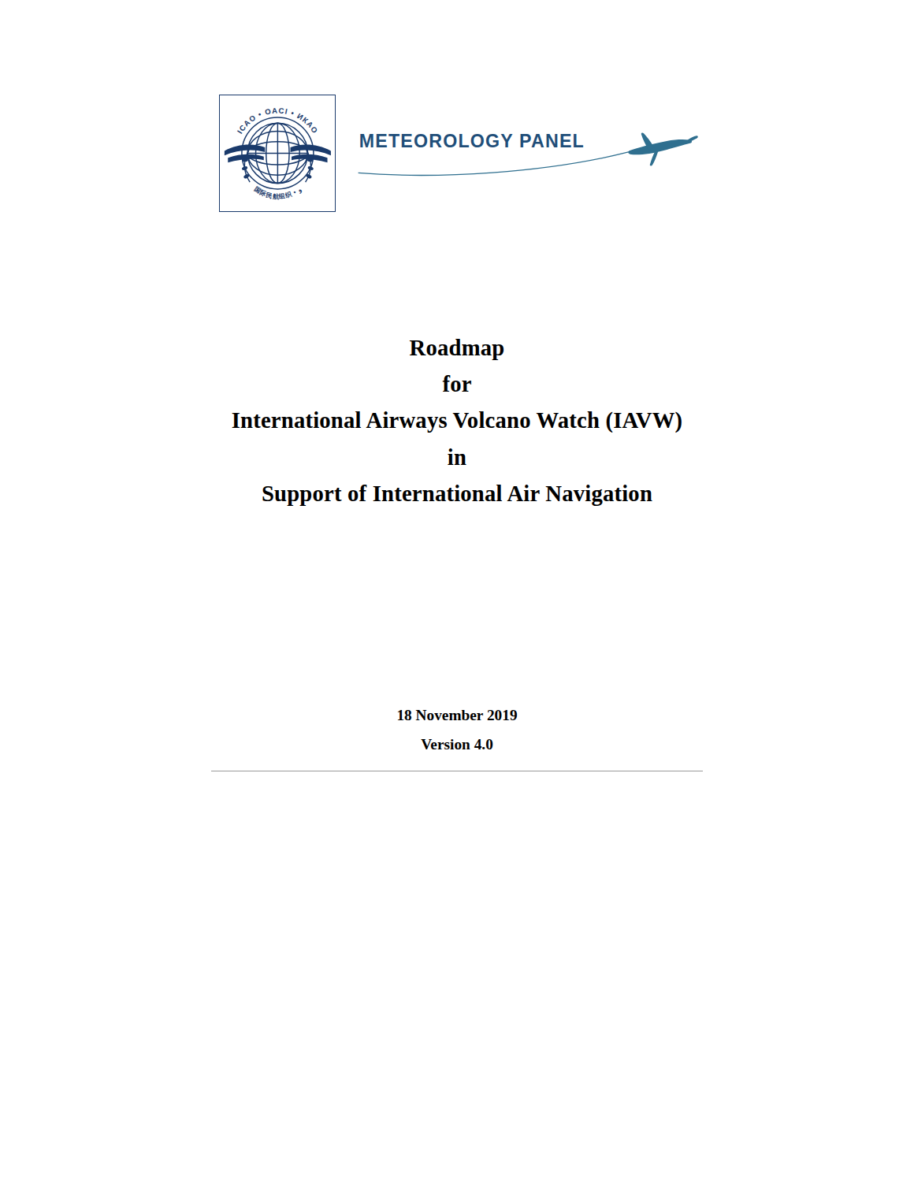ICAO • OACI • ИКАО 国际民航组织 • و
METEOROLOGY PANEL
Roadmap for International Airways Volcano Watch (IAVW) in Support of International Air Navigation
18 November 2019
Version 4.0